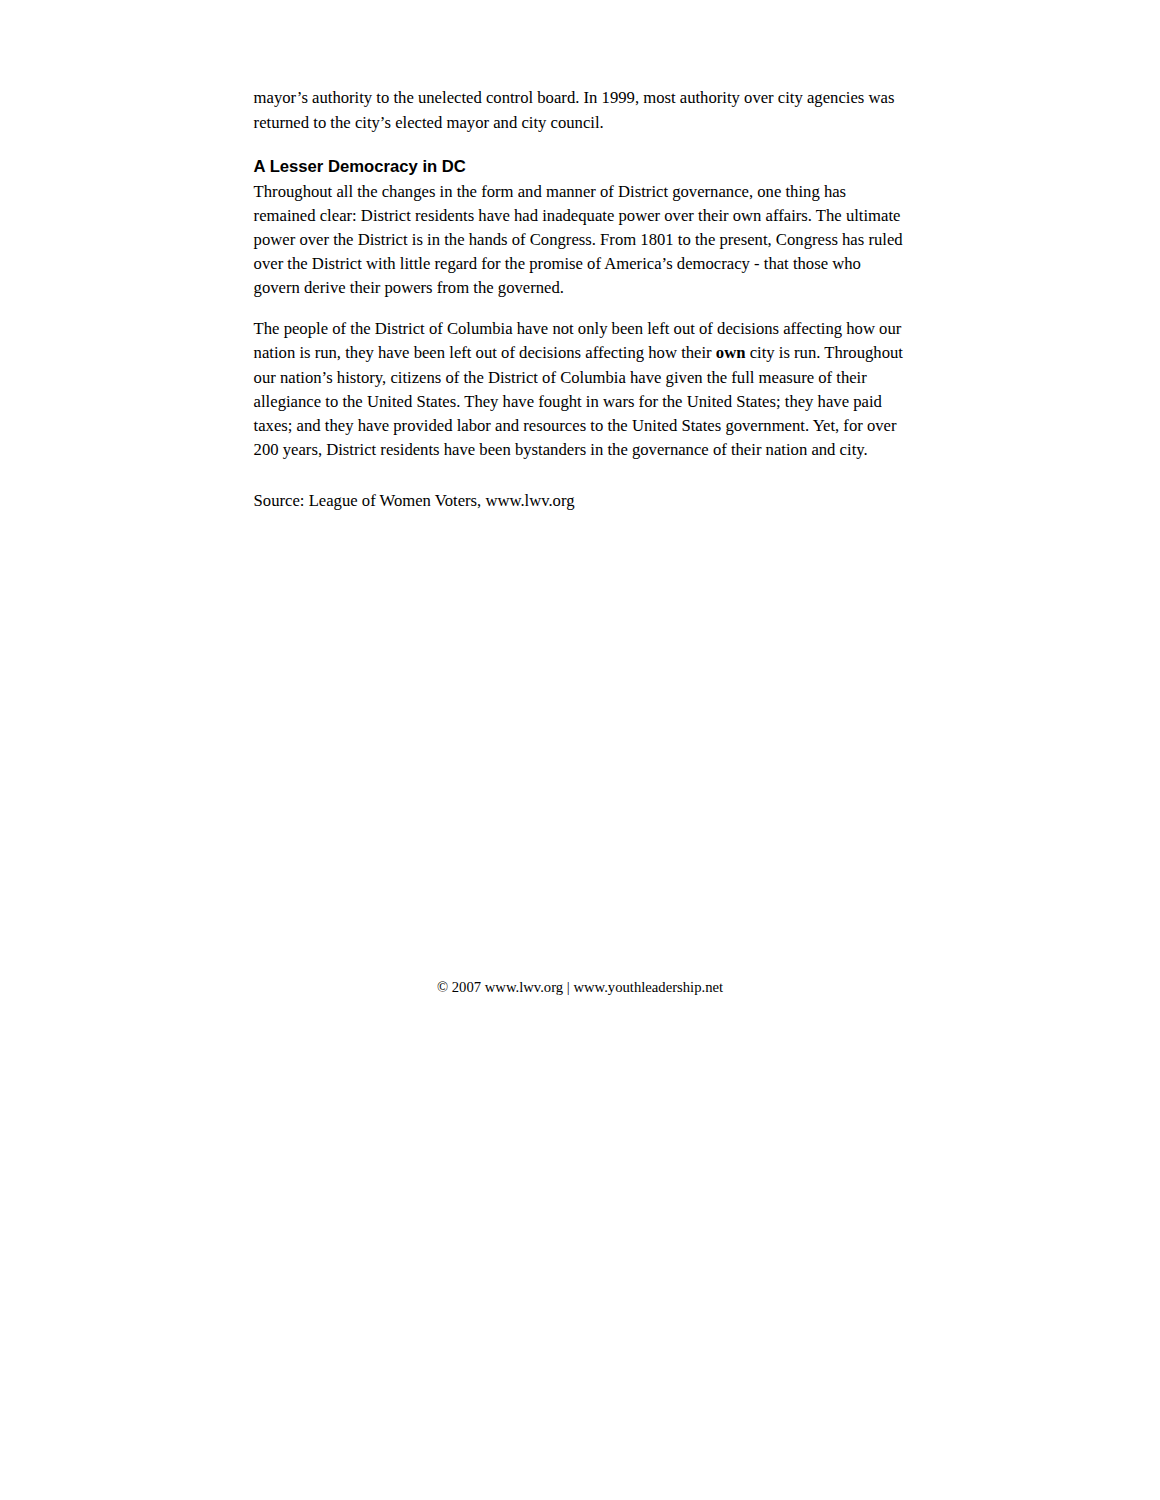mayor’s authority to the unelected control board. In 1999, most authority over city agencies was returned to the city’s elected mayor and city council.
A Lesser Democracy in DC
Throughout all the changes in the form and manner of District governance, one thing has remained clear: District residents have had inadequate power over their own affairs. The ultimate power over the District is in the hands of Congress. From 1801 to the present, Congress has ruled over the District with little regard for the promise of America’s democracy - that those who govern derive their powers from the governed.
The people of the District of Columbia have not only been left out of decisions affecting how our nation is run, they have been left out of decisions affecting how their own city is run. Throughout our nation’s history, citizens of the District of Columbia have given the full measure of their allegiance to the United States. They have fought in wars for the United States; they have paid taxes; and they have provided labor and resources to the United States government. Yet, for over 200 years, District residents have been bystanders in the governance of their nation and city.
Source: League of Women Voters, www.lwv.org
© 2007 www.lwv.org | www.youthleadership.net